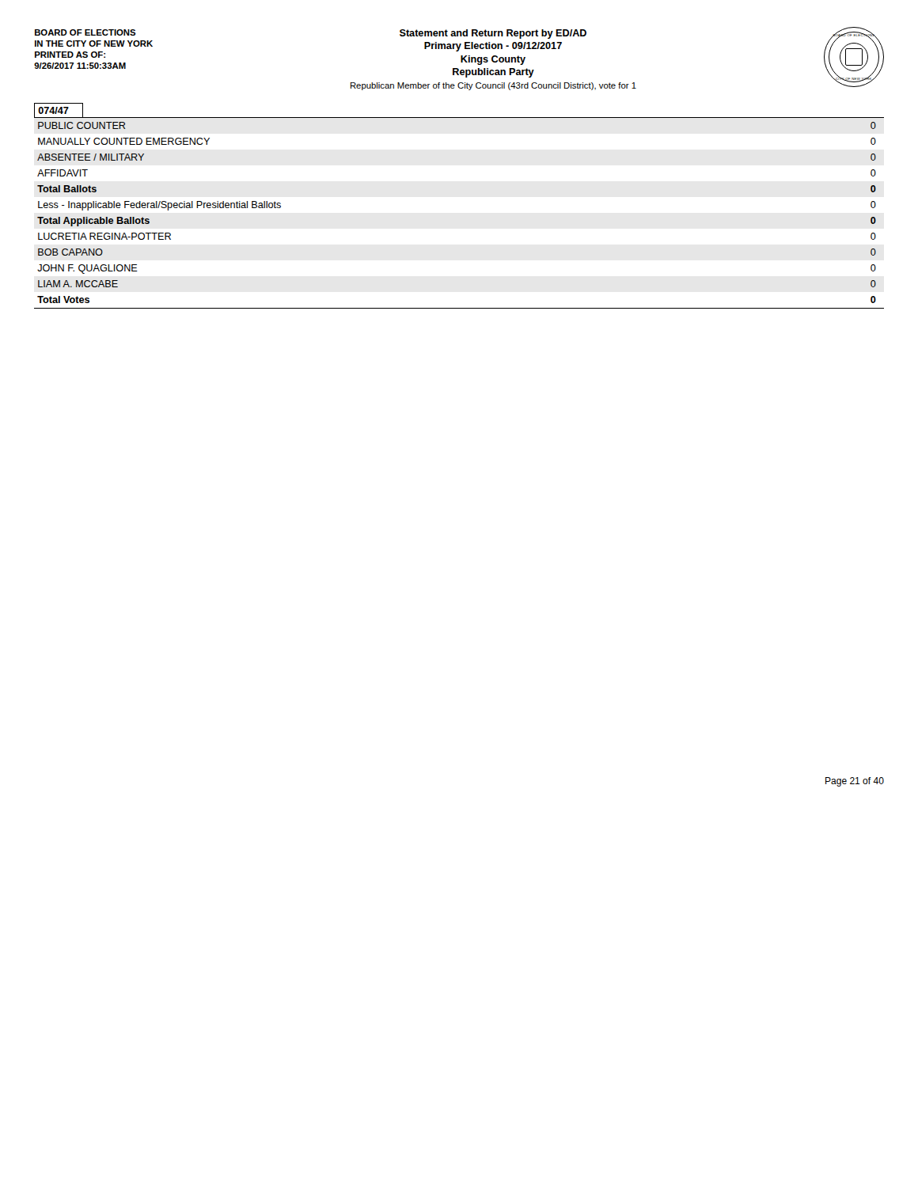BOARD OF ELECTIONS
IN THE CITY OF NEW YORK
PRINTED AS OF:
9/26/2017 11:50:33AM
Statement and Return Report by ED/AD
Primary Election - 09/12/2017
Kings County
Republican Party
Republican Member of the City Council (43rd Council District), vote for 1
BOARD OF ELECTIONS
CITY OF NEW YORK
074/47
| PUBLIC COUNTER | 0 |
| MANUALLY COUNTED EMERGENCY | 0 |
| ABSENTEE / MILITARY | 0 |
| AFFIDAVIT | 0 |
| Total Ballots | 0 |
| Less - Inapplicable Federal/Special Presidential Ballots | 0 |
| Total Applicable Ballots | 0 |
| LUCRETIA REGINA-POTTER | 0 |
| BOB CAPANO | 0 |
| JOHN F. QUAGLIONE | 0 |
| LIAM A. MCCABE | 0 |
| Total Votes | 0 |
Page 21 of 40